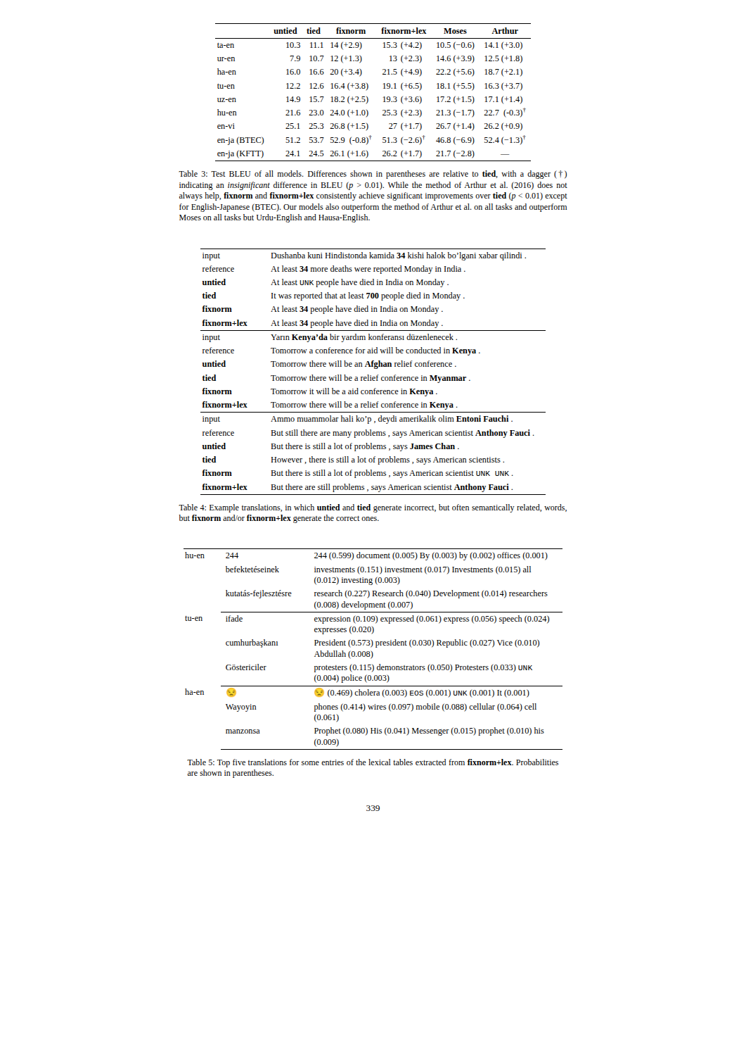| | untied | tied | fixnorm | fixnorm+lex | Moses | Arthur |
| --- | --- | --- | --- | --- | --- | --- |
| ta-en | 10.3 | 11.1 | 14 (+2.9) | 15.3 | (+4.2) | 10.5 (−0.6) | 14.1 (+3.0) |
| ur-en | 7.9 | 10.7 | 12 (+1.3) | 13 | (+2.3) | 14.6 (+3.9) | 12.5 (+1.8) |
| ha-en | 16.0 | 16.6 | 20 (+3.4) | 21.5 | (+4.9) | 22.2 (+5.6) | 18.7 (+2.1) |
| tu-en | 12.2 | 12.6 | 16.4 (+3.8) | 19.1 | (+6.5) | 18.1 (+5.5) | 16.3 (+3.7) |
| uz-en | 14.9 | 15.7 | 18.2 (+2.5) | 19.3 | (+3.6) | 17.2 (+1.5) | 17.1 (+1.4) |
| hu-en | 21.6 | 23.0 | 24.0 (+1.0) | 25.3 | (+2.3) | 21.3 (−1.7) | 22.7 (-0.3) † |
| en-vi | 25.1 | 25.3 | 26.8 (+1.5) | 27 | (+1.7) | 26.7 (+1.4) | 26.2 (+0.9) |
| en-ja (BTEC) | 51.2 | 53.7 | 52.9 (-0.8) † | 51.3 | (−2.6) † | 46.8 (−6.9) | 52.4 (−1.3) † |
| en-ja (KFTT) | 24.1 | 24.5 | 26.1 (+1.6) | 26.2 | (+1.7) | 21.7 (−2.8) | — |
Table 3: Test BLEU of all models. Differences shown in parentheses are relative to tied, with a dagger (†) indicating an insignificant difference in BLEU (p > 0.01). While the method of Arthur et al. (2016) does not always help, fixnorm and fixnorm+lex consistently achieve significant improvements over tied (p < 0.01) except for English-Japanese (BTEC). Our models also outperform the method of Arthur et al. on all tasks and outperform Moses on all tasks but Urdu-English and Hausa-English.
| input | Dushanba kuni Hindistonda kamida 34 kishi halok bo’lgani xabar qilindi . |
| reference | At least 34 more deaths were reported Monday in India . |
| untied | At least UNK people have died in India on Monday . |
| tied | It was reported that at least 700 people died in Monday . |
| fixnorm | At least 34 people have died in India on Monday . |
| fixnorm+lex | At least 34 people have died in India on Monday . |
| input | Yarın Kenya’da bir yardım konferansı düzenlenecek . |
| reference | Tomorrow a conference for aid will be conducted in Kenya . |
| untied | Tomorrow there will be an Afghan relief conference . |
| tied | Tomorrow there will be a relief conference in Myanmar . |
| fixnorm | Tomorrow it will be a aid conference in Kenya . |
| fixnorm+lex | Tomorrow there will be a relief conference in Kenya . |
| input | Ammo muammolar hali ko’p , deydi amerikalik olim Entoni Fauchi . |
| reference | But still there are many problems , says American scientist Anthony Fauci . |
| untied | But there is still a lot of problems , says James Chan . |
| tied | However , there is still a lot of problems , says American scientists . |
| fixnorm | But there is still a lot of problems , says American scientist UNK UNK . |
| fixnorm+lex | But there are still problems , says American scientist Anthony Fauci . |
Table 4: Example translations, in which untied and tied generate incorrect, but often semantically related, words, but fixnorm and/or fixnorm+lex generate the correct ones.
| hu-en | 244 | 244 (0.599) document (0.005) By (0.003) by (0.002) offices (0.001) |
| befektetéseinek | investments (0.151) investment (0.017) Investments (0.015) all (0.012) investing (0.003) |
| kutatás-fejlesztésre | research (0.227) Research (0.040) Development (0.014) researchers (0.008) development (0.007) |
| tu-en | ifade | expression (0.109) expressed (0.061) express (0.056) speech (0.024) expresses (0.020) |
| cumhurbaşkanı | President (0.573) president (0.030) Republic (0.027) Vice (0.010) Abdullah (0.008) |
| Göstericiler | protesters (0.115) demonstrators (0.050) Protesters (0.033) UNK (0.004) police (0.003) |
| ha-en | 😒 | 😒 (0.469) cholera (0.003) EOS (0.001) UNK (0.001) It (0.001) |
| Wayoyin | phones (0.414) wires (0.097) mobile (0.088) cellular (0.064) cell (0.061) |
| manzonsa | Prophet (0.080) His (0.041) Messenger (0.015) prophet (0.010) his (0.009) |
Table 5: Top five translations for some entries of the lexical tables extracted from fixnorm+lex. Probabilities are shown in parentheses.
339